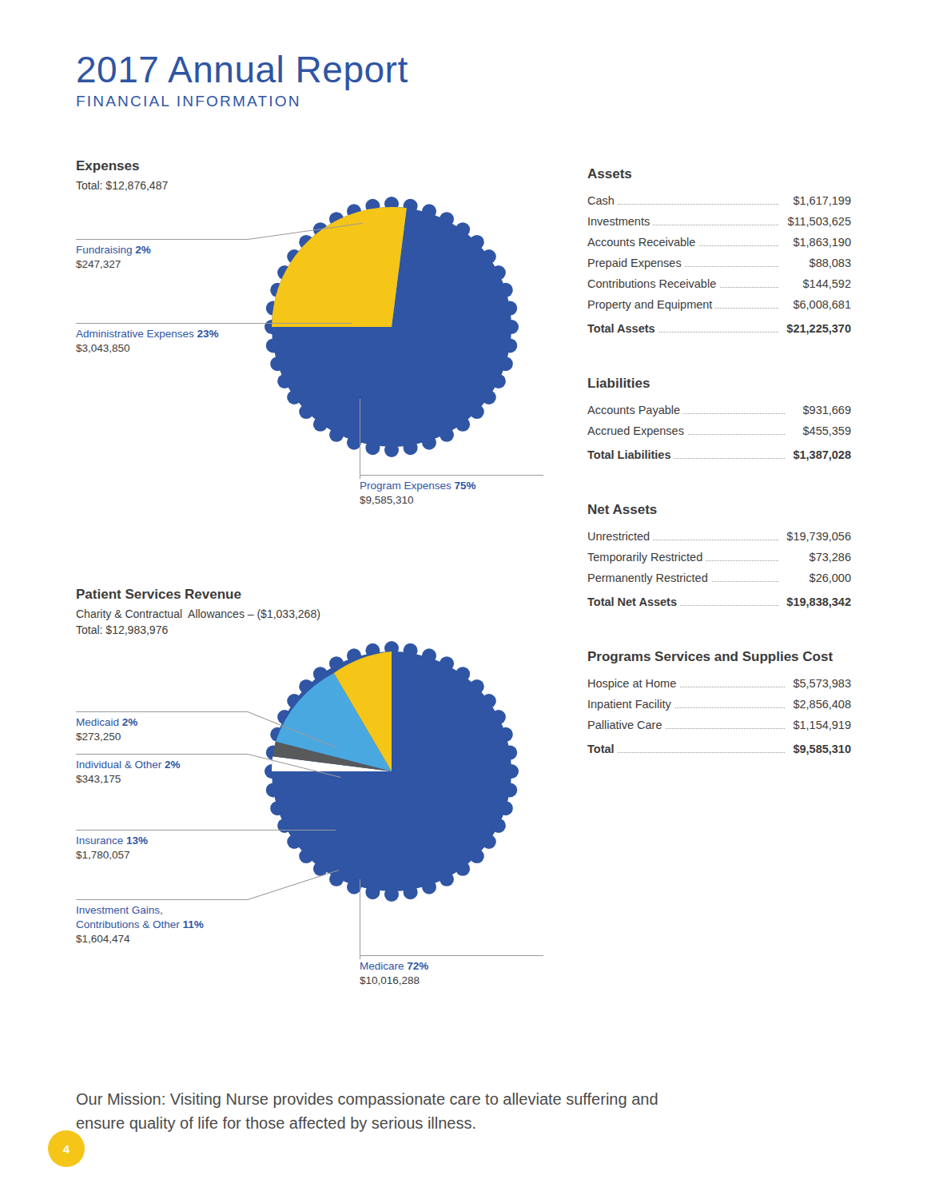2017 Annual Report
Financial Information
Expenses
Total: $12,876,487
Fundraising 2%
$247,327
Administrative Expenses 23%
$3,043,850
Program Expenses 75%
$9,585,310
Patient Services Revenue
Charity & Contractual Allowances – ($1,033,268)
Total: $12,983,976
Medicaid 2%
$273,250
Individual & Other 2%
$343,175
Insurance 13%
$1,780,057
Investment Gains,
Contributions & Other 11%
$1,604,474
Medicare 72%
$10,016,288
Assets
| Cash | $1,617,199 |
| Investments | $11,503,625 |
| Accounts Receivable | $1,863,190 |
| Prepaid Expenses | $88,083 |
| Contributions Receivable | $144,592 |
| Property and Equipment | $6,008,681 |
| Total Assets | $21,225,370 |
Liabilities
| Accounts Payable | $931,669 |
| Accrued Expenses | $455,359 |
| Total Liabilities | $1,387,028 |
Net Assets
| Unrestricted | $19,739,056 |
| Temporarily Restricted | $73,286 |
| Permanently Restricted | $26,000 |
| Total Net Assets | $19,838,342 |
Programs Services and Supplies Cost
| Hospice at Home | $5,573,983 |
| Inpatient Facility | $2,856,408 |
| Palliative Care | $1,154,919 |
| Total | $9,585,310 |
Our Mission: Visiting Nurse provides compassionate care to alleviate suffering and ensure quality of life for those affected by serious illness.
4